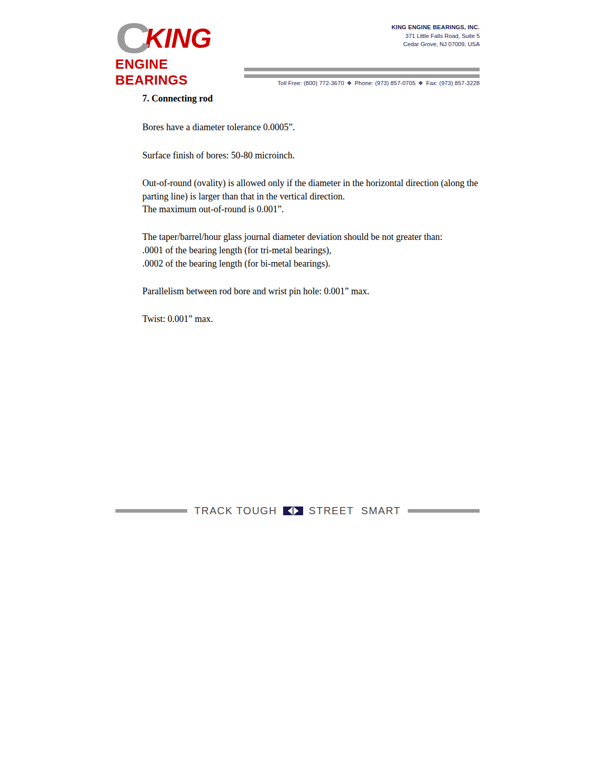CKING
ENGINE BEARINGS
KING ENGINE BEARINGS, INC.
371 Little Falls Road, Suite 5
Cedar Grove, NJ 07009, USA
Toll Free: (800) 772-3670 ❖ Phone: (973) 857-0705 ❖ Fax: (973) 857-3228
7. Connecting rod
Bores have a diameter tolerance 0.0005”.
Surface finish of bores: 50-80 microinch.
Out-of-round (ovality) is allowed only if the diameter in the horizontal direction (along the parting line) is larger than that in the vertical direction.
The maximum out-of-round is 0.001”.
The taper/barrel/hour glass journal diameter deviation should be not greater than:
.0001 of the bearing length (for tri-metal bearings),
.0002 of the bearing length (for bi-metal bearings).
Parallelism between rod bore and wrist pin hole: 0.001” max.
Twist: 0.001” max.
TRACK TOUGH STREET SMART